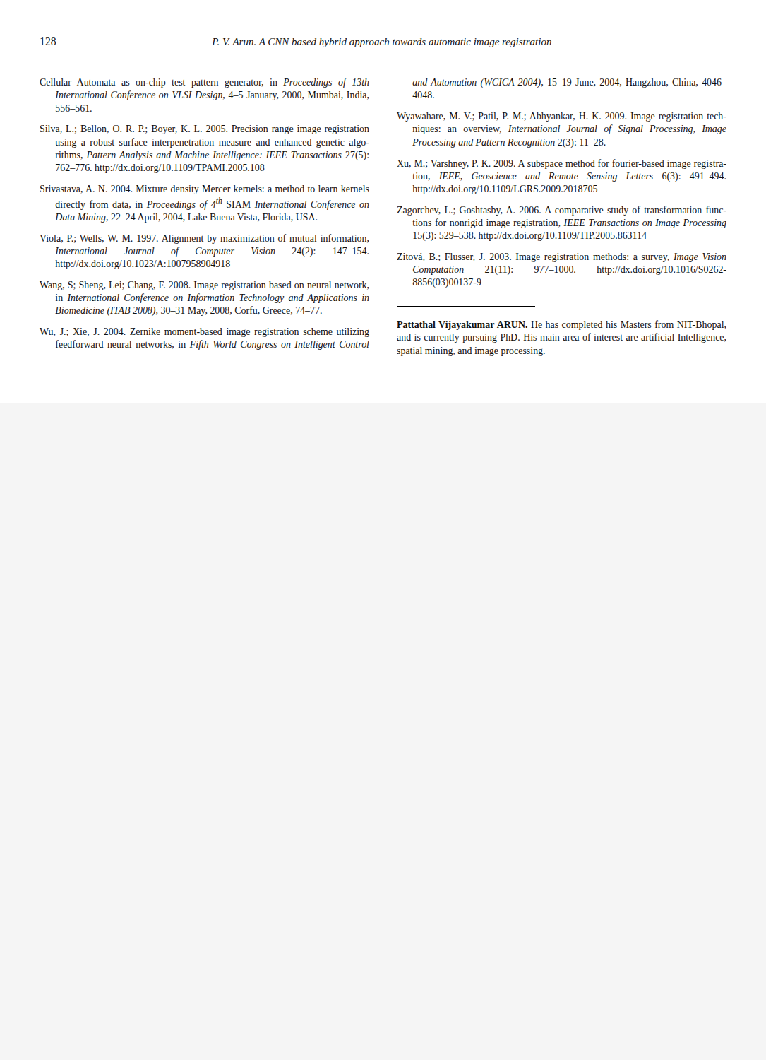128 P. V. Arun. A CNN based hybrid approach towards automatic image registration
Cellular Automata as on-chip test pattern generator, in Proceedings of 13th International Conference on VLSI Design, 4–5 January, 2000, Mumbai, India, 556–561.
Silva, L.; Bellon, O. R. P.; Boyer, K. L. 2005. Precision range image registration using a robust surface interpenetration measure and enhanced genetic algorithms, Pattern Analysis and Machine Intelligence: IEEE Transactions 27(5): 762–776. http://dx.doi.org/10.1109/TPAMI.2005.108
Srivastava, A. N. 2004. Mixture density Mercer kernels: a method to learn kernels directly from data, in Proceedings of 4th SIAM International Conference on Data Mining, 22–24 April, 2004, Lake Buena Vista, Florida, USA.
Viola, P.; Wells, W. M. 1997. Alignment by maximization of mutual information, International Journal of Computer Vision 24(2): 147–154. http://dx.doi.org/10.1023/A:1007958904918
Wang, S; Sheng, Lei; Chang, F. 2008. Image registration based on neural network, in International Conference on Information Technology and Applications in Biomedicine (ITAB 2008), 30–31 May, 2008, Corfu, Greece, 74–77.
Wu, J.; Xie, J. 2004. Zernike moment-based image registration scheme utilizing feedforward neural networks, in Fifth World Congress on Intelligent Control and Automation (WCICA 2004), 15–19 June, 2004, Hangzhou, China, 4046–4048.
Wyawahare, M. V.; Patil, P. M.; Abhyankar, H. K. 2009. Image registration techniques: an overview, International Journal of Signal Processing, Image Processing and Pattern Recognition 2(3): 11–28.
Xu, M.; Varshney, P. K. 2009. A subspace method for fourier-based image registration, IEEE, Geoscience and Remote Sensing Letters 6(3): 491–494. http://dx.doi.org/10.1109/LGRS.2009.2018705
Zagorchev, L.; Goshtasby, A. 2006. A comparative study of transformation functions for nonrigid image registration, IEEE Transactions on Image Processing 15(3): 529–538. http://dx.doi.org/10.1109/TIP.2005.863114
Zitová, B.; Flusser, J. 2003. Image registration methods: a survey, Image Vision Computation 21(11): 977–1000. http://dx.doi.org/10.1016/S0262-8856(03)00137-9
Pattathal Vijayakumar ARUN. He has completed his Masters from NIT-Bhopal, and is currently pursuing PhD. His main area of interest are artificial Intelligence, spatial mining, and image processing.